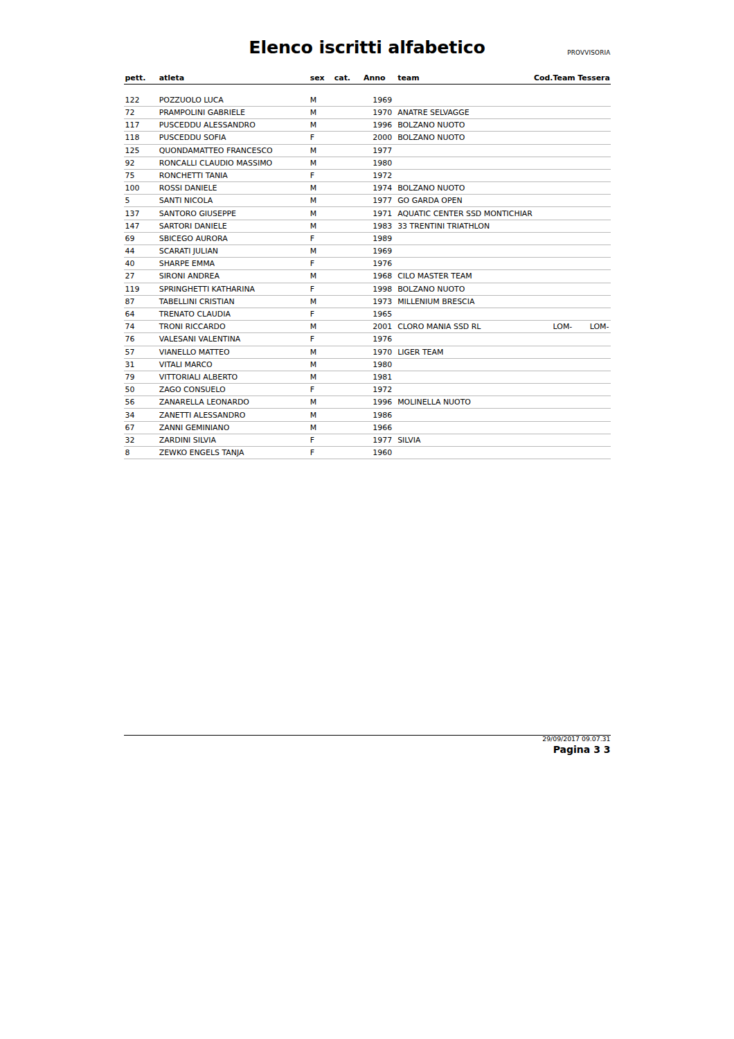Elenco iscritti alfabetico
PROVVISORIA
| pett. | atleta | sex | cat. | Anno | team | Cod.Team | Tessera |
| --- | --- | --- | --- | --- | --- | --- | --- |
| 122 | POZZUOLO LUCA | M | | 1969 | | | |
| 72 | PRAMPOLINI GABRIELE | M | | 1970 | ANATRE SELVAGGE | | |
| 117 | PUSCEDDU ALESSANDRO | M | | 1996 | BOLZANO NUOTO | | |
| 118 | PUSCEDDU SOFIA | F | | 2000 | BOLZANO NUOTO | | |
| 125 | QUONDAMATTEO FRANCESCO | M | | 1977 | | | |
| 92 | RONCALLI CLAUDIO MASSIMO | M | | 1980 | | | |
| 75 | RONCHETTI TANIA | F | | 1972 | | | |
| 100 | ROSSI DANIELE | M | | 1974 | BOLZANO NUOTO | | |
| 5 | SANTI NICOLA | M | | 1977 | GO GARDA OPEN | | |
| 137 | SANTORO GIUSEPPE | M | | 1971 | AQUATIC CENTER SSD MONTICHIARI | | |
| 147 | SARTORI DANIELE | M | | 1983 | 33 TRENTINI TRIATHLON | | |
| 69 | SBICEGO AURORA | F | | 1989 | | | |
| 44 | SCARATI JULIAN | M | | 1969 | | | |
| 40 | SHARPE EMMA | F | | 1976 | | | |
| 27 | SIRONI ANDREA | M | | 1968 | CILO MASTER TEAM | | |
| 119 | SPRINGHETTI KATHARINA | F | | 1998 | BOLZANO NUOTO | | |
| 87 | TABELLINI CRISTIAN | M | | 1973 | MILLENIUM BRESCIA | | |
| 64 | TRENATO CLAUDIA | F | | 1965 | | | |
| 74 | TRONI RICCARDO | M | | 2001 | CLORO MANIA SSD RL | LOM- | LOM- |
| 76 | VALESANI VALENTINA | F | | 1976 | | | |
| 57 | VIANELLO MATTEO | M | | 1970 | LIGER TEAM | | |
| 31 | VITALI MARCO | M | | 1980 | | | |
| 79 | VITTORIALI ALBERTO | M | | 1981 | | | |
| 50 | ZAGO CONSUELO | F | | 1972 | | | |
| 56 | ZANARELLA LEONARDO | M | | 1996 | MOLINELLA NUOTO | | |
| 34 | ZANETTI ALESSANDRO | M | | 1986 | | | |
| 67 | ZANNI GEMINIANO | M | | 1966 | | | |
| 32 | ZARDINI SILVIA | F | | 1977 | SILVIA | | |
| 8 | ZEWKO ENGELS TANJA | F | | 1960 | | | |
29/09/2017 09.07.31
Pagina 3 3